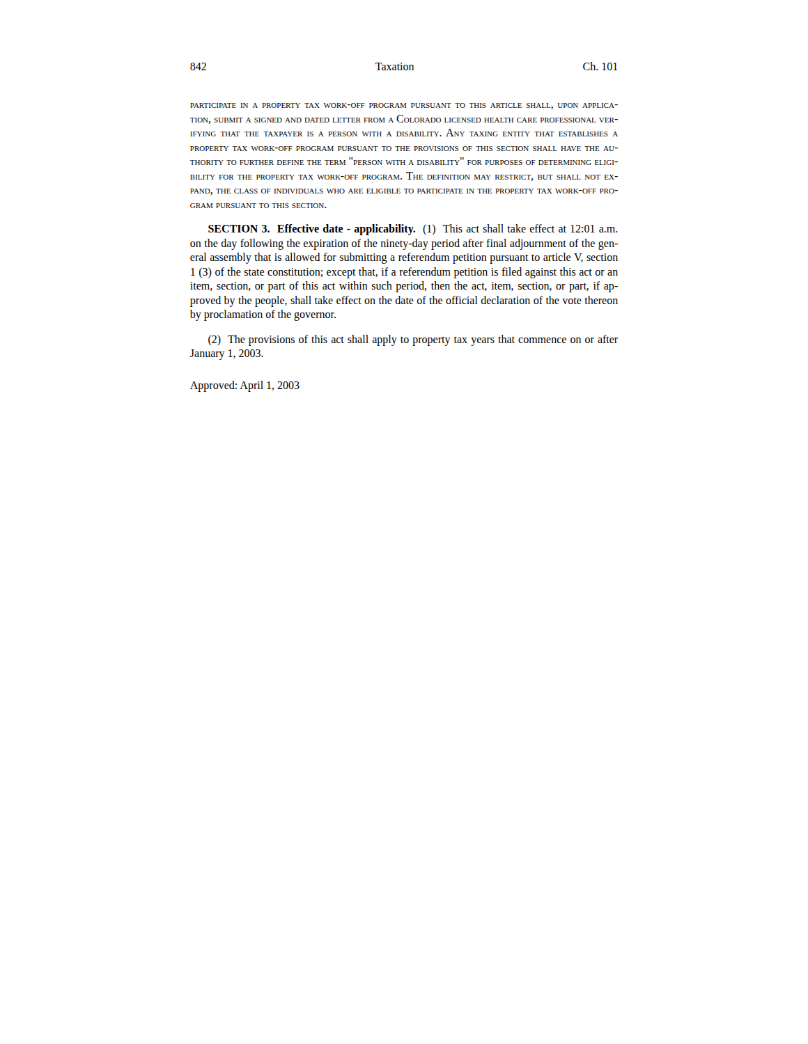842 Taxation Ch. 101
participate in a property tax work-off program pursuant to this article shall, upon application, submit a signed and dated letter from a Colorado licensed health care professional verifying that the taxpayer is a person with a disability. Any taxing entity that establishes a property tax work-off program pursuant to the provisions of this section shall have the authority to further define the term "person with a disability" for purposes of determining eligibility for the property tax work-off program. The definition may restrict, but shall not expand, the class of individuals who are eligible to participate in the property tax work-off program pursuant to this section.
SECTION 3. Effective date - applicability. (1) This act shall take effect at 12:01 a.m. on the day following the expiration of the ninety-day period after final adjournment of the general assembly that is allowed for submitting a referendum petition pursuant to article V, section 1 (3) of the state constitution; except that, if a referendum petition is filed against this act or an item, section, or part of this act within such period, then the act, item, section, or part, if approved by the people, shall take effect on the date of the official declaration of the vote thereon by proclamation of the governor.
(2) The provisions of this act shall apply to property tax years that commence on or after January 1, 2003.
Approved: April 1, 2003